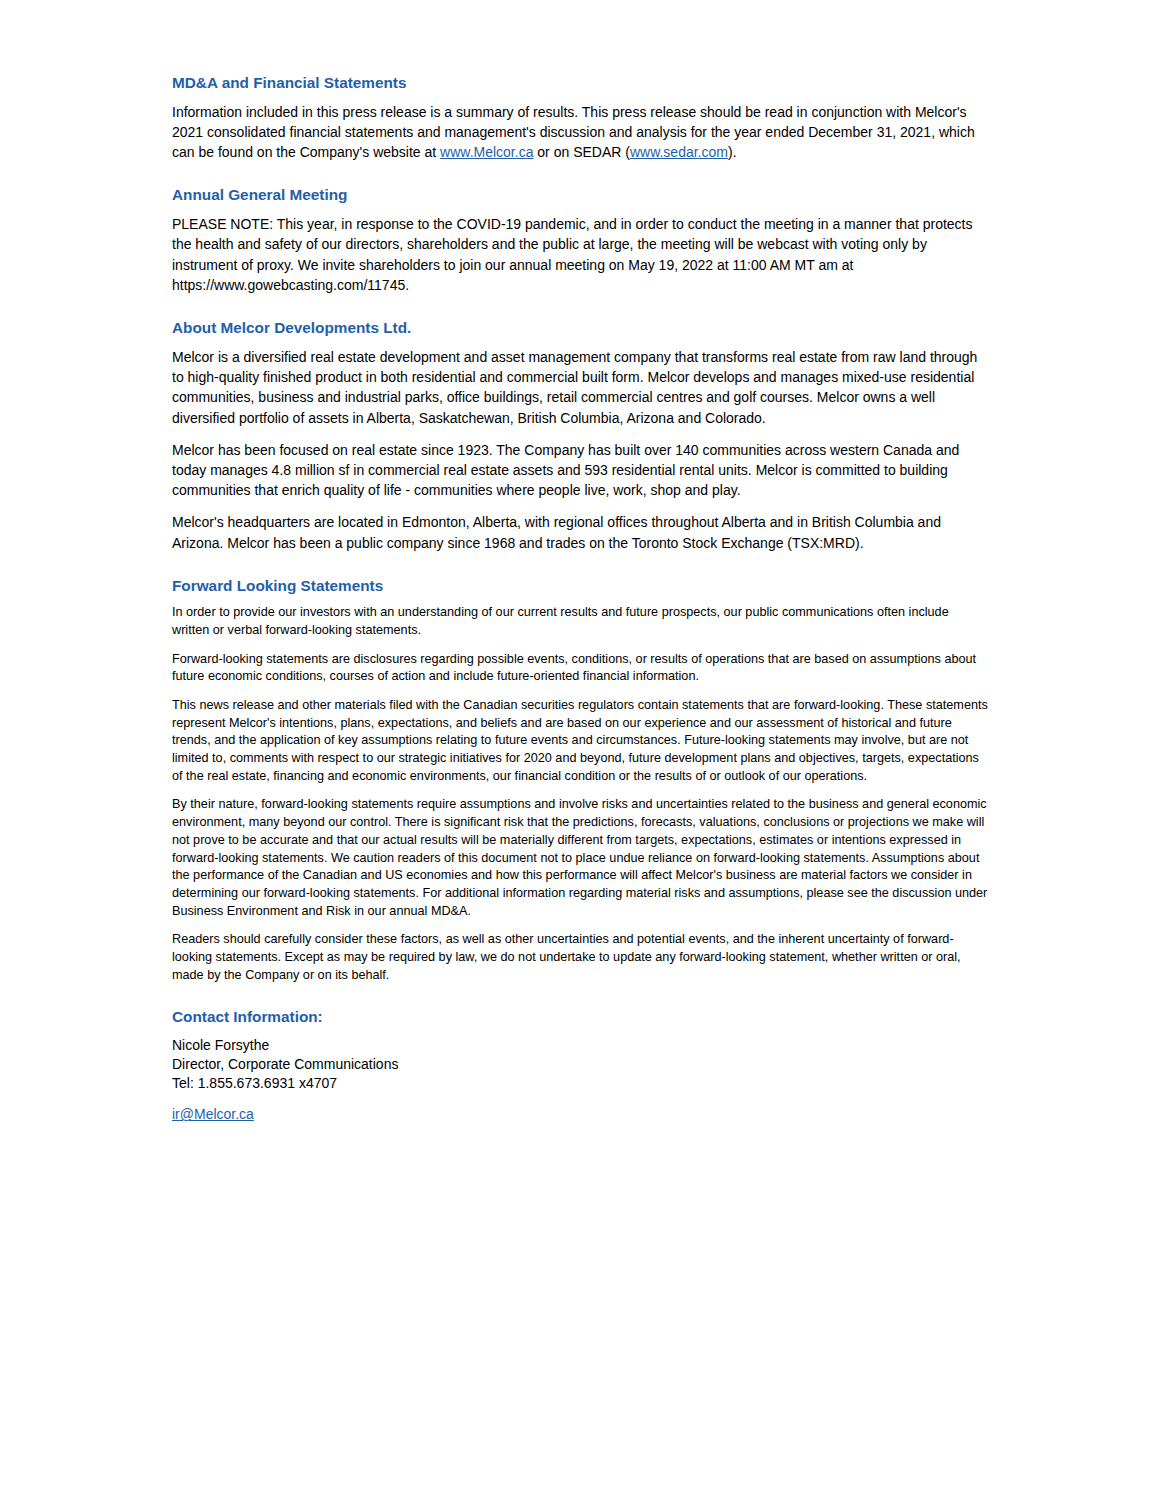MD&A and Financial Statements
Information included in this press release is a summary of results. This press release should be read in conjunction with Melcor's 2021 consolidated financial statements and management's discussion and analysis for the year ended December 31, 2021, which can be found on the Company's website at www.Melcor.ca or on SEDAR (www.sedar.com).
Annual General Meeting
PLEASE NOTE: This year, in response to the COVID-19 pandemic, and in order to conduct the meeting in a manner that protects the health and safety of our directors, shareholders and the public at large, the meeting will be webcast with voting only by instrument of proxy. We invite shareholders to join our annual meeting on May 19, 2022 at 11:00 AM MT am at https://www.gowebcasting.com/11745.
About Melcor Developments Ltd.
Melcor is a diversified real estate development and asset management company that transforms real estate from raw land through to high-quality finished product in both residential and commercial built form. Melcor develops and manages mixed-use residential communities, business and industrial parks, office buildings, retail commercial centres and golf courses. Melcor owns a well diversified portfolio of assets in Alberta, Saskatchewan, British Columbia, Arizona and Colorado.
Melcor has been focused on real estate since 1923. The Company has built over 140 communities across western Canada and today manages 4.8 million sf in commercial real estate assets and 593 residential rental units. Melcor is committed to building communities that enrich quality of life - communities where people live, work, shop and play.
Melcor's headquarters are located in Edmonton, Alberta, with regional offices throughout Alberta and in British Columbia and Arizona. Melcor has been a public company since 1968 and trades on the Toronto Stock Exchange (TSX:MRD).
Forward Looking Statements
In order to provide our investors with an understanding of our current results and future prospects, our public communications often include written or verbal forward-looking statements.
Forward-looking statements are disclosures regarding possible events, conditions, or results of operations that are based on assumptions about future economic conditions, courses of action and include future-oriented financial information.
This news release and other materials filed with the Canadian securities regulators contain statements that are forward-looking. These statements represent Melcor's intentions, plans, expectations, and beliefs and are based on our experience and our assessment of historical and future trends, and the application of key assumptions relating to future events and circumstances. Future-looking statements may involve, but are not limited to, comments with respect to our strategic initiatives for 2020 and beyond, future development plans and objectives, targets, expectations of the real estate, financing and economic environments, our financial condition or the results of or outlook of our operations.
By their nature, forward-looking statements require assumptions and involve risks and uncertainties related to the business and general economic environment, many beyond our control. There is significant risk that the predictions, forecasts, valuations, conclusions or projections we make will not prove to be accurate and that our actual results will be materially different from targets, expectations, estimates or intentions expressed in forward-looking statements. We caution readers of this document not to place undue reliance on forward-looking statements. Assumptions about the performance of the Canadian and US economies and how this performance will affect Melcor's business are material factors we consider in determining our forward-looking statements. For additional information regarding material risks and assumptions, please see the discussion under Business Environment and Risk in our annual MD&A.
Readers should carefully consider these factors, as well as other uncertainties and potential events, and the inherent uncertainty of forward-looking statements. Except as may be required by law, we do not undertake to update any forward-looking statement, whether written or oral, made by the Company or on its behalf.
Contact Information:
Nicole Forsythe
Director, Corporate Communications
Tel: 1.855.673.6931 x4707
ir@Melcor.ca